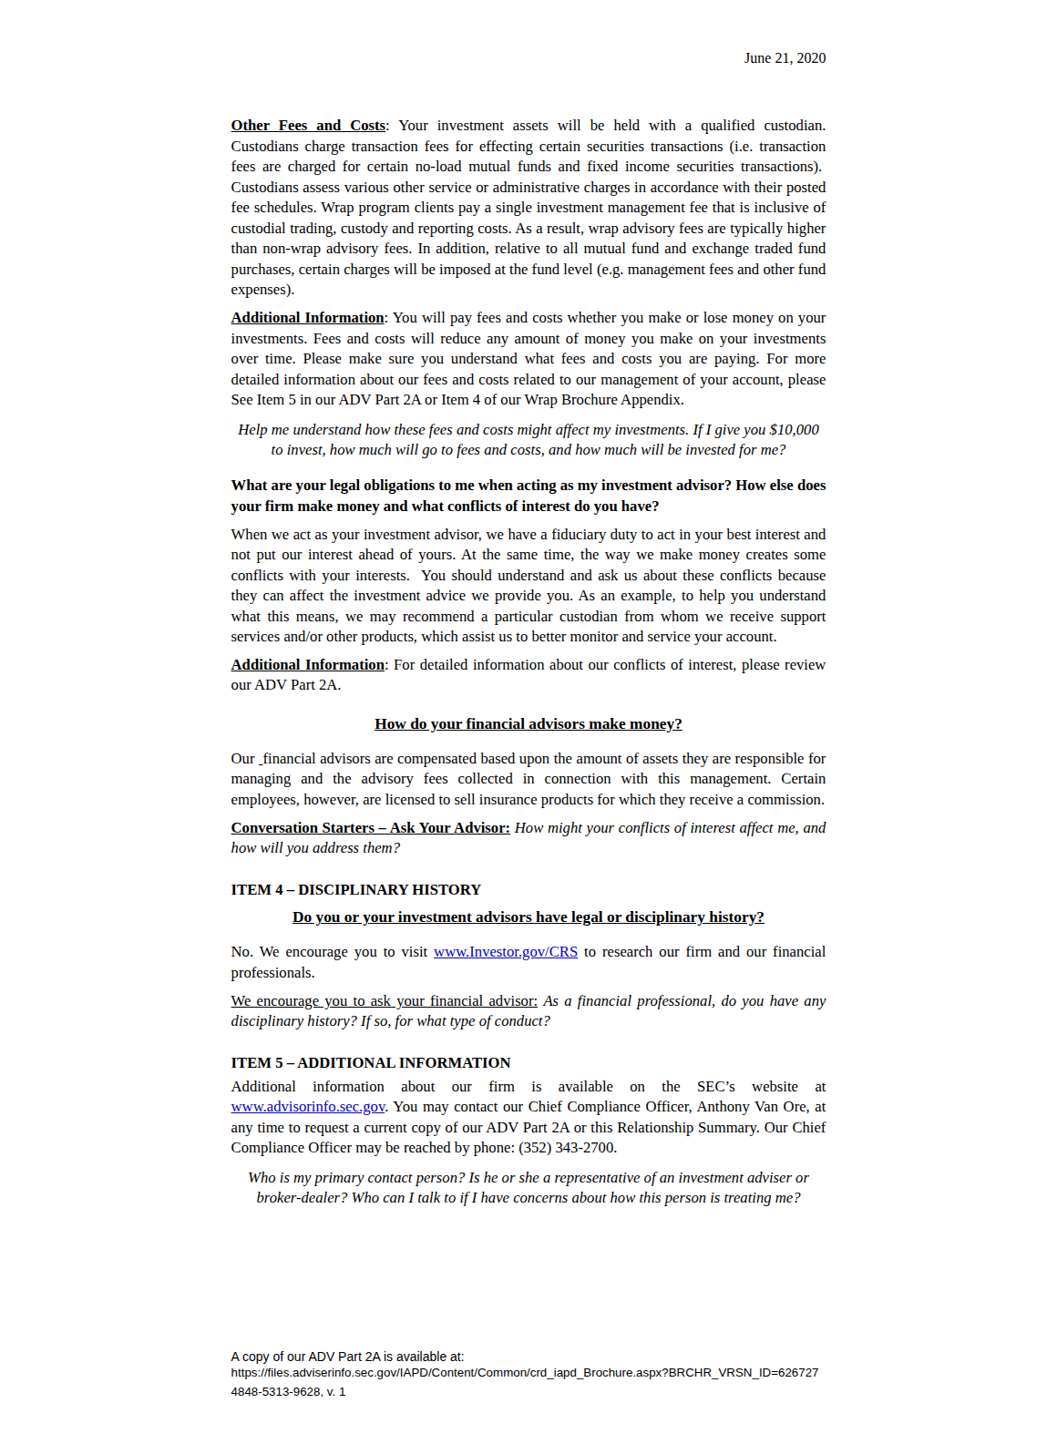June 21, 2020
Other Fees and Costs: Your investment assets will be held with a qualified custodian. Custodians charge transaction fees for effecting certain securities transactions (i.e. transaction fees are charged for certain no-load mutual funds and fixed income securities transactions). Custodians assess various other service or administrative charges in accordance with their posted fee schedules. Wrap program clients pay a single investment management fee that is inclusive of custodial trading, custody and reporting costs. As a result, wrap advisory fees are typically higher than non-wrap advisory fees. In addition, relative to all mutual fund and exchange traded fund purchases, certain charges will be imposed at the fund level (e.g. management fees and other fund expenses).
Additional Information: You will pay fees and costs whether you make or lose money on your investments. Fees and costs will reduce any amount of money you make on your investments over time. Please make sure you understand what fees and costs you are paying. For more detailed information about our fees and costs related to our management of your account, please See Item 5 in our ADV Part 2A or Item 4 of our Wrap Brochure Appendix.
Help me understand how these fees and costs might affect my investments. If I give you $10,000 to invest, how much will go to fees and costs, and how much will be invested for me?
What are your legal obligations to me when acting as my investment advisor? How else does your firm make money and what conflicts of interest do you have?
When we act as your investment advisor, we have a fiduciary duty to act in your best interest and not put our interest ahead of yours. At the same time, the way we make money creates some conflicts with your interests. You should understand and ask us about these conflicts because they can affect the investment advice we provide you. As an example, to help you understand what this means, we may recommend a particular custodian from whom we receive support services and/or other products, which assist us to better monitor and service your account.
Additional Information: For detailed information about our conflicts of interest, please review our ADV Part 2A.
How do your financial advisors make money?
Our financial advisors are compensated based upon the amount of assets they are responsible for managing and the advisory fees collected in connection with this management. Certain employees, however, are licensed to sell insurance products for which they receive a commission.
Conversation Starters – Ask Your Advisor: How might your conflicts of interest affect me, and how will you address them?
ITEM 4 – DISCIPLINARY HISTORY
Do you or your investment advisors have legal or disciplinary history?
No. We encourage you to visit www.Investor.gov/CRS to research our firm and our financial professionals.
We encourage you to ask your financial advisor: As a financial professional, do you have any disciplinary history? If so, for what type of conduct?
ITEM 5 – ADDITIONAL INFORMATION
Additional information about our firm is available on the SEC’s website at www.advisorinfo.sec.gov. You may contact our Chief Compliance Officer, Anthony Van Ore, at any time to request a current copy of our ADV Part 2A or this Relationship Summary. Our Chief Compliance Officer may be reached by phone: (352) 343-2700.
Who is my primary contact person? Is he or she a representative of an investment adviser or broker-dealer? Who can I talk to if I have concerns about how this person is treating me?
A copy of our ADV Part 2A is available at:
https://files.adviserinfo.sec.gov/IAPD/Content/Common/crd_iapd_Brochure.aspx?BRCHR_VRSN_ID=626727
4848-5313-9628, v. 1